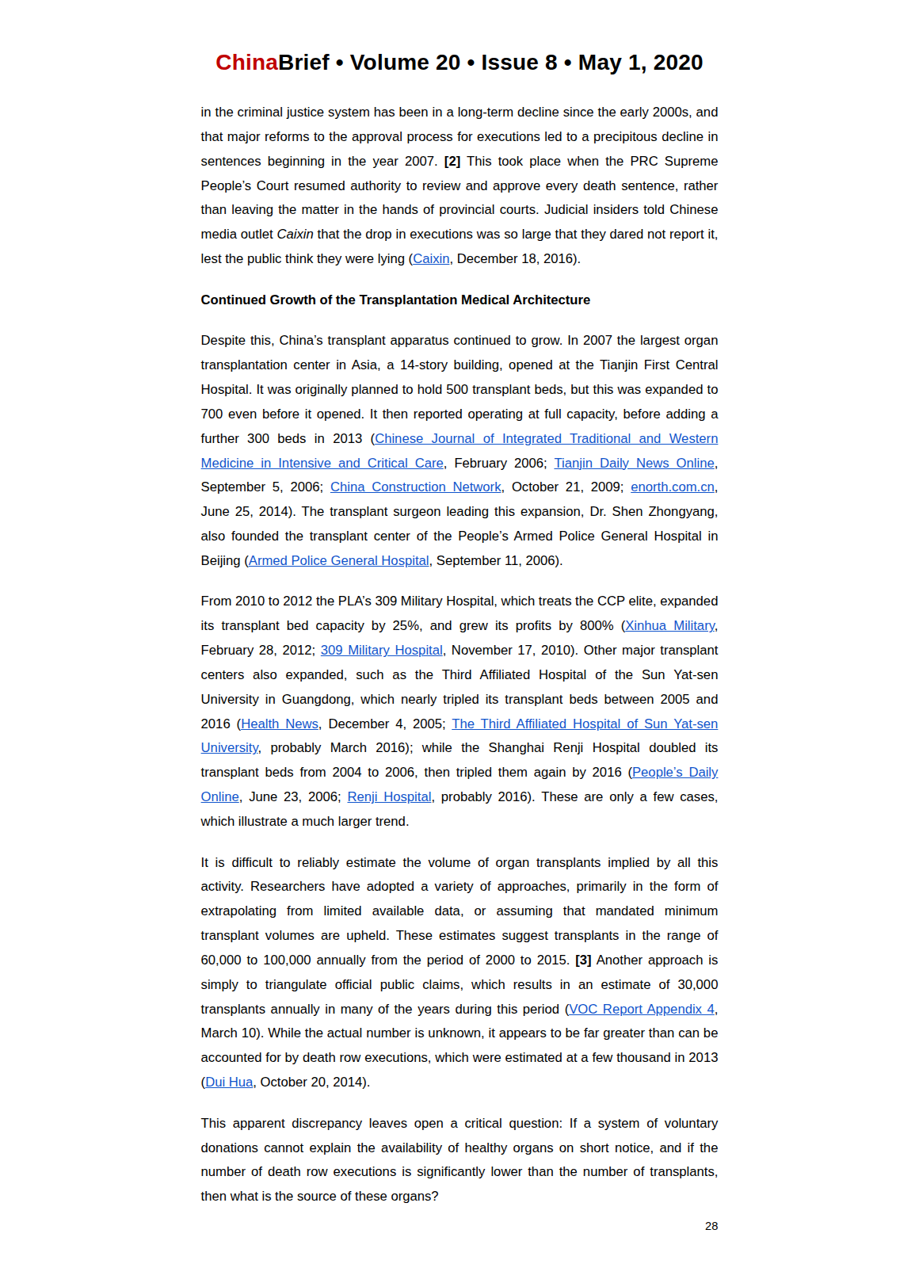China Brief • Volume 20 • Issue 8 • May 1, 2020
in the criminal justice system has been in a long-term decline since the early 2000s, and that major reforms to the approval process for executions led to a precipitous decline in sentences beginning in the year 2007. [2] This took place when the PRC Supreme People’s Court resumed authority to review and approve every death sentence, rather than leaving the matter in the hands of provincial courts. Judicial insiders told Chinese media outlet Caixin that the drop in executions was so large that they dared not report it, lest the public think they were lying (Caixin, December 18, 2016).
Continued Growth of the Transplantation Medical Architecture
Despite this, China’s transplant apparatus continued to grow. In 2007 the largest organ transplantation center in Asia, a 14-story building, opened at the Tianjin First Central Hospital. It was originally planned to hold 500 transplant beds, but this was expanded to 700 even before it opened. It then reported operating at full capacity, before adding a further 300 beds in 2013 (Chinese Journal of Integrated Traditional and Western Medicine in Intensive and Critical Care, February 2006; Tianjin Daily News Online, September 5, 2006; China Construction Network, October 21, 2009; enorth.com.cn, June 25, 2014). The transplant surgeon leading this expansion, Dr. Shen Zhongyang, also founded the transplant center of the People’s Armed Police General Hospital in Beijing (Armed Police General Hospital, September 11, 2006).
From 2010 to 2012 the PLA’s 309 Military Hospital, which treats the CCP elite, expanded its transplant bed capacity by 25%, and grew its profits by 800% (Xinhua Military, February 28, 2012; 309 Military Hospital, November 17, 2010). Other major transplant centers also expanded, such as the Third Affiliated Hospital of the Sun Yat-sen University in Guangdong, which nearly tripled its transplant beds between 2005 and 2016 (Health News, December 4, 2005; The Third Affiliated Hospital of Sun Yat-sen University, probably March 2016); while the Shanghai Renji Hospital doubled its transplant beds from 2004 to 2006, then tripled them again by 2016 (People’s Daily Online, June 23, 2006; Renji Hospital, probably 2016). These are only a few cases, which illustrate a much larger trend.
It is difficult to reliably estimate the volume of organ transplants implied by all this activity. Researchers have adopted a variety of approaches, primarily in the form of extrapolating from limited available data, or assuming that mandated minimum transplant volumes are upheld. These estimates suggest transplants in the range of 60,000 to 100,000 annually from the period of 2000 to 2015. [3] Another approach is simply to triangulate official public claims, which results in an estimate of 30,000 transplants annually in many of the years during this period (VOC Report Appendix 4, March 10). While the actual number is unknown, it appears to be far greater than can be accounted for by death row executions, which were estimated at a few thousand in 2013 (Dui Hua, October 20, 2014).
This apparent discrepancy leaves open a critical question: If a system of voluntary donations cannot explain the availability of healthy organs on short notice, and if the number of death row executions is significantly lower than the number of transplants, then what is the source of these organs?
28